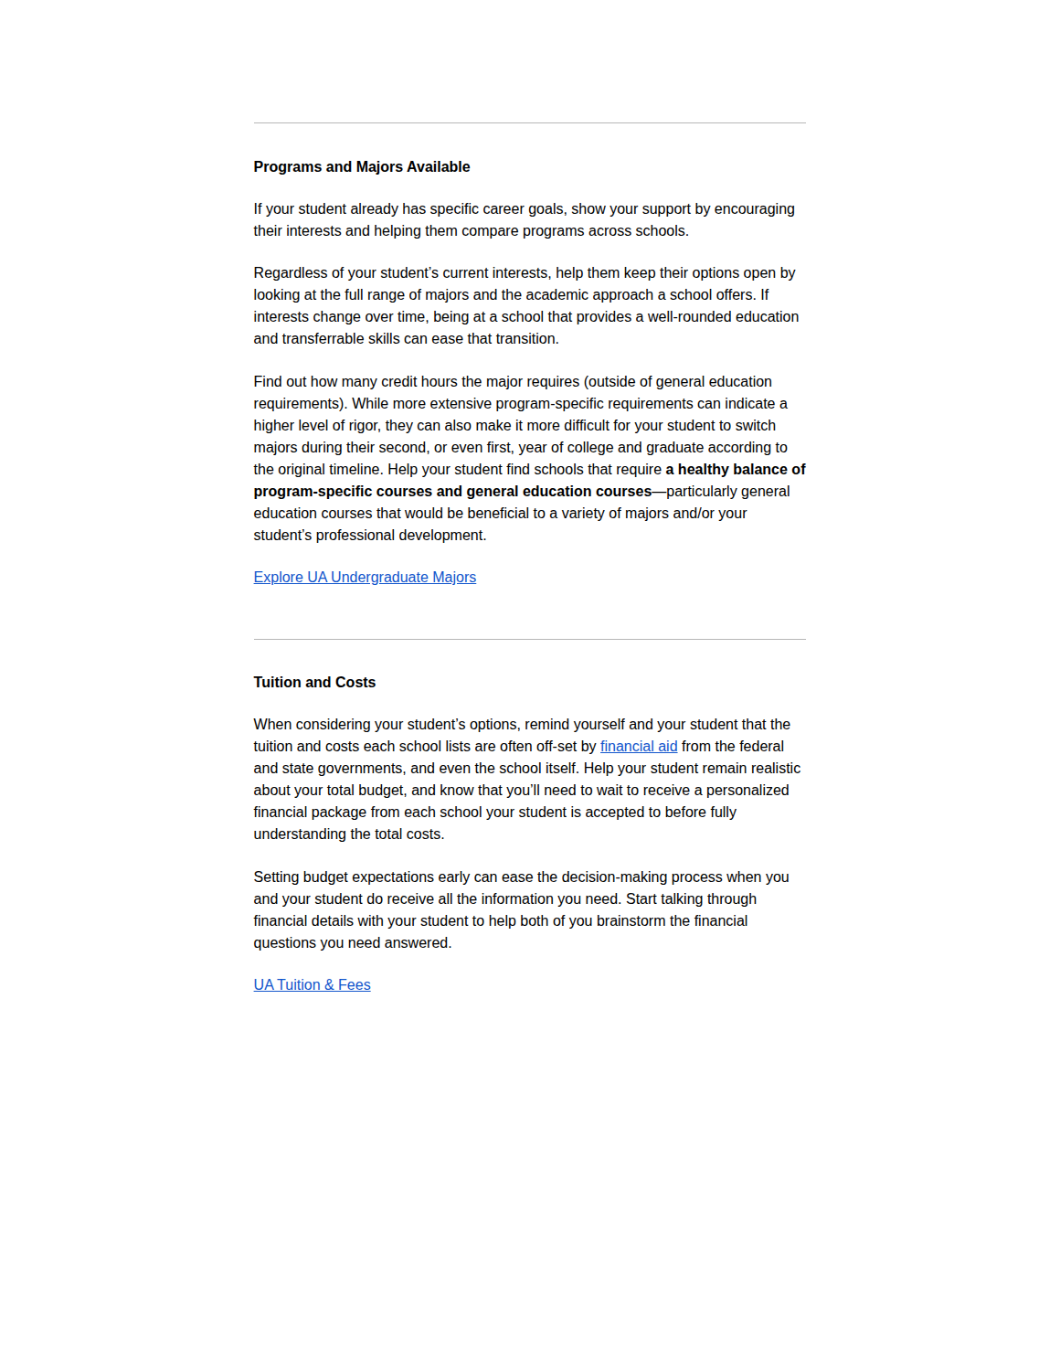Programs and Majors Available
If your student already has specific career goals, show your support by encouraging their interests and helping them compare programs across schools.
Regardless of your student’s current interests, help them keep their options open by looking at the full range of majors and the academic approach a school offers. If interests change over time, being at a school that provides a well-rounded education and transferrable skills can ease that transition.
Find out how many credit hours the major requires (outside of general education requirements). While more extensive program-specific requirements can indicate a higher level of rigor, they can also make it more difficult for your student to switch majors during their second, or even first, year of college and graduate according to the original timeline. Help your student find schools that require a healthy balance of program-specific courses and general education courses—particularly general education courses that would be beneficial to a variety of majors and/or your student’s professional development.
Explore UA Undergraduate Majors
Tuition and Costs
When considering your student’s options, remind yourself and your student that the tuition and costs each school lists are often off-set by financial aid from the federal and state governments, and even the school itself. Help your student remain realistic about your total budget, and know that you’ll need to wait to receive a personalized financial package from each school your student is accepted to before fully understanding the total costs.
Setting budget expectations early can ease the decision-making process when you and your student do receive all the information you need. Start talking through financial details with your student to help both of you brainstorm the financial questions you need answered.
UA Tuition & Fees